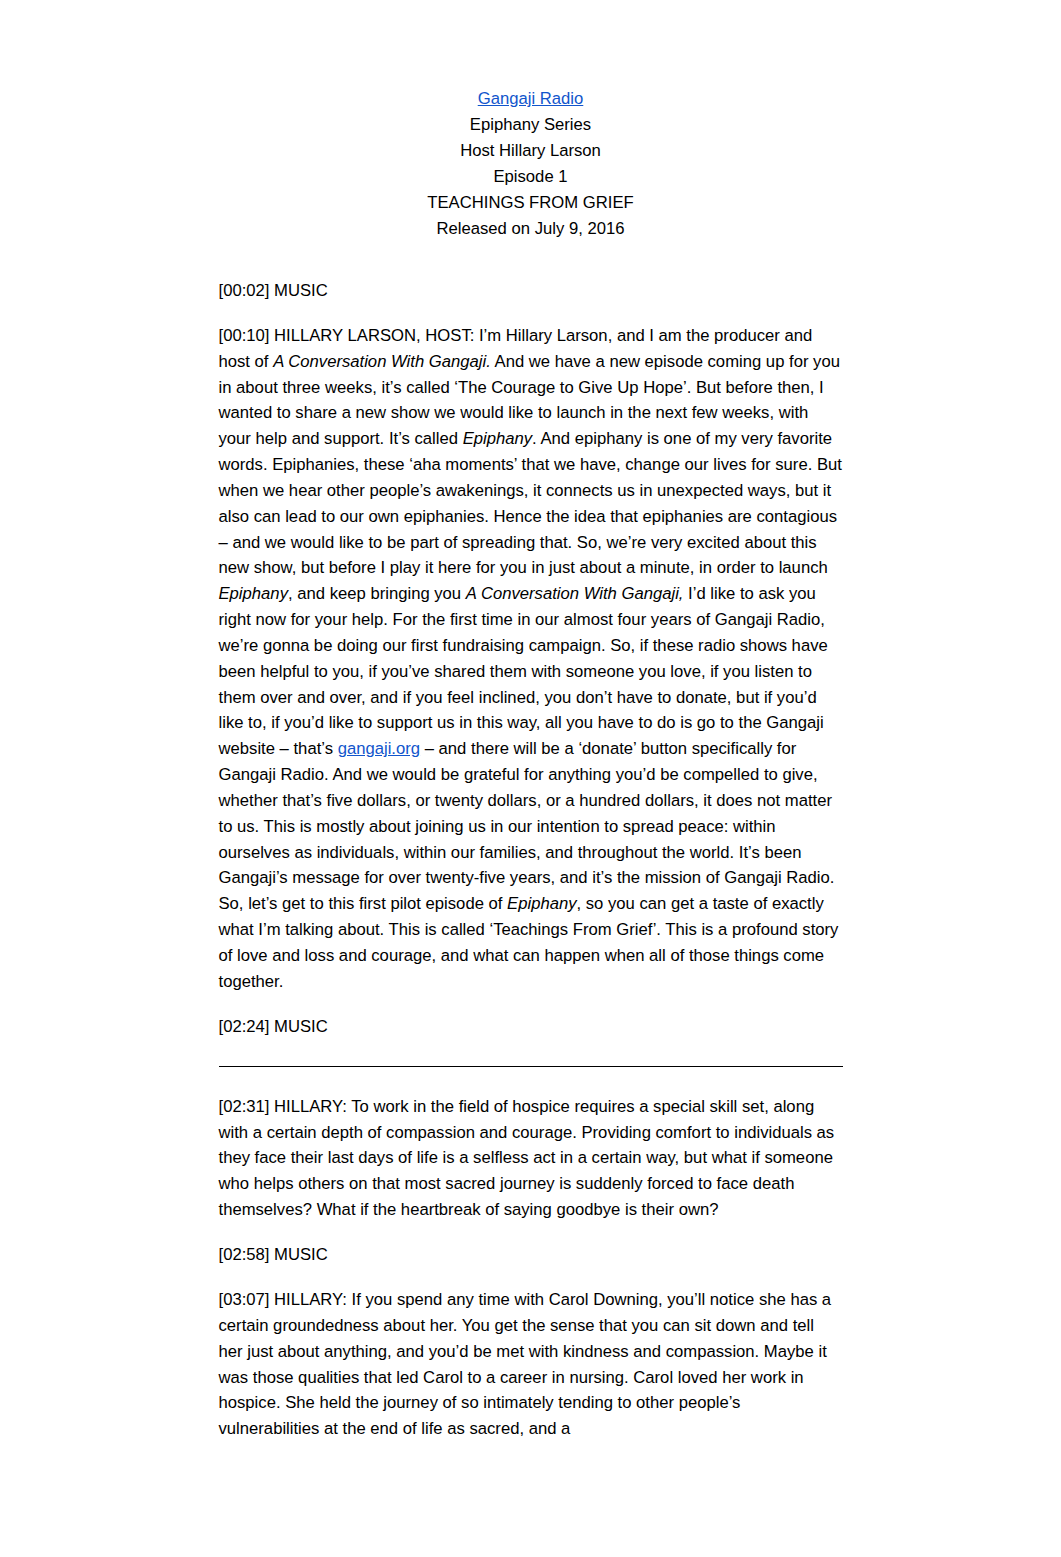Gangaji Radio
Epiphany Series
Host Hillary Larson
Episode 1
TEACHINGS FROM GRIEF
Released on July 9, 2016
[00:02] MUSIC
[00:10] HILLARY LARSON, HOST: I’m Hillary Larson, and I am the producer and host of A Conversation With Gangaji. And we have a new episode coming up for you in about three weeks, it’s called ‘The Courage to Give Up Hope’. But before then, I wanted to share a new show we would like to launch in the next few weeks, with your help and support. It’s called Epiphany. And epiphany is one of my very favorite words. Epiphanies, these ‘aha moments’ that we have, change our lives for sure. But when we hear other people’s awakenings, it connects us in unexpected ways, but it also can lead to our own epiphanies. Hence the idea that epiphanies are contagious – and we would like to be part of spreading that. So, we’re very excited about this new show, but before I play it here for you in just about a minute, in order to launch Epiphany, and keep bringing you A Conversation With Gangaji, I’d like to ask you right now for your help. For the first time in our almost four years of Gangaji Radio, we’re gonna be doing our first fundraising campaign. So, if these radio shows have been helpful to you, if you’ve shared them with someone you love, if you listen to them over and over, and if you feel inclined, you don’t have to donate, but if you’d like to, if you’d like to support us in this way, all you have to do is go to the Gangaji website – that’s gangaji.org – and there will be a ‘donate’ button specifically for Gangaji Radio. And we would be grateful for anything you’d be compelled to give, whether that’s five dollars, or twenty dollars, or a hundred dollars, it does not matter to us. This is mostly about joining us in our intention to spread peace: within ourselves as individuals, within our families, and throughout the world. It’s been Gangaji’s message for over twenty-five years, and it’s the mission of Gangaji Radio. So, let’s get to this first pilot episode of Epiphany, so you can get a taste of exactly what I’m talking about. This is called ‘Teachings From Grief’. This is a profound story of love and loss and courage, and what can happen when all of those things come together.
[02:24] MUSIC
[02:31] HILLARY: To work in the field of hospice requires a special skill set, along with a certain depth of compassion and courage. Providing comfort to individuals as they face their last days of life is a selfless act in a certain way, but what if someone who helps others on that most sacred journey is suddenly forced to face death themselves? What if the heartbreak of saying goodbye is their own?
[02:58] MUSIC
[03:07] HILLARY: If you spend any time with Carol Downing, you’ll notice she has a certain groundedness about her. You get the sense that you can sit down and tell her just about anything, and you’d be met with kindness and compassion. Maybe it was those qualities that led Carol to a career in nursing. Carol loved her work in hospice. She held the journey of so intimately tending to other people’s vulnerabilities at the end of life as sacred, and a